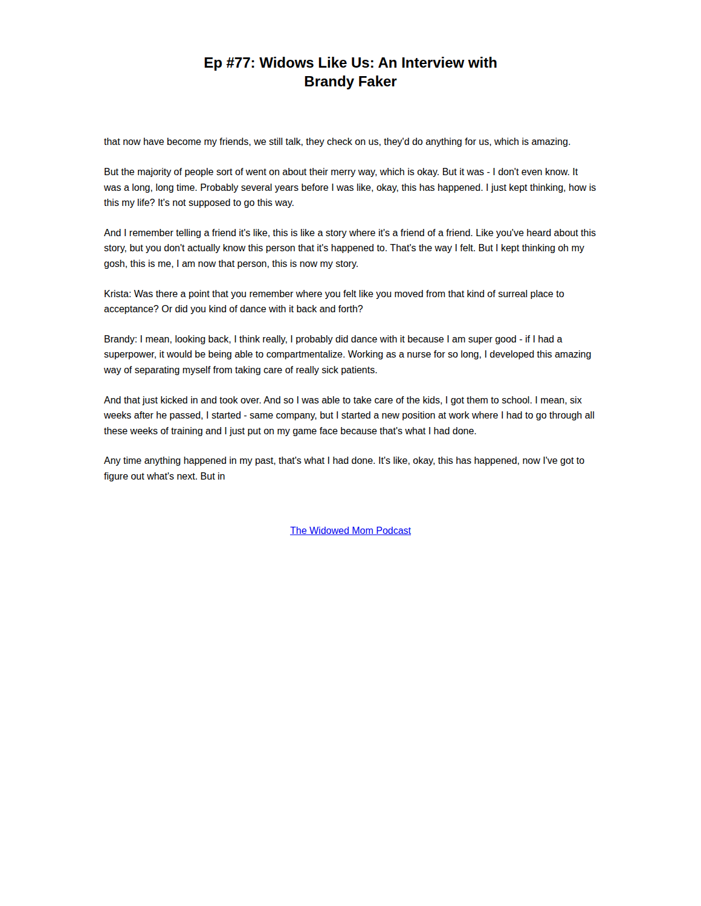Ep #77: Widows Like Us: An Interview with
Brandy Faker
that now have become my friends, we still talk, they check on us, they'd do anything for us, which is amazing.
But the majority of people sort of went on about their merry way, which is okay. But it was - I don't even know. It was a long, long time. Probably several years before I was like, okay, this has happened. I just kept thinking, how is this my life? It's not supposed to go this way.
And I remember telling a friend it's like, this is like a story where it's a friend of a friend. Like you've heard about this story, but you don't actually know this person that it's happened to. That's the way I felt. But I kept thinking oh my gosh, this is me, I am now that person, this is now my story.
Krista: Was there a point that you remember where you felt like you moved from that kind of surreal place to acceptance? Or did you kind of dance with it back and forth?
Brandy: I mean, looking back, I think really, I probably did dance with it because I am super good - if I had a superpower, it would be being able to compartmentalize. Working as a nurse for so long, I developed this amazing way of separating myself from taking care of really sick patients.
And that just kicked in and took over. And so I was able to take care of the kids, I got them to school. I mean, six weeks after he passed, I started - same company, but I started a new position at work where I had to go through all these weeks of training and I just put on my game face because that's what I had done.
Any time anything happened in my past, that's what I had done. It's like, okay, this has happened, now I've got to figure out what's next. But in
The Widowed Mom Podcast